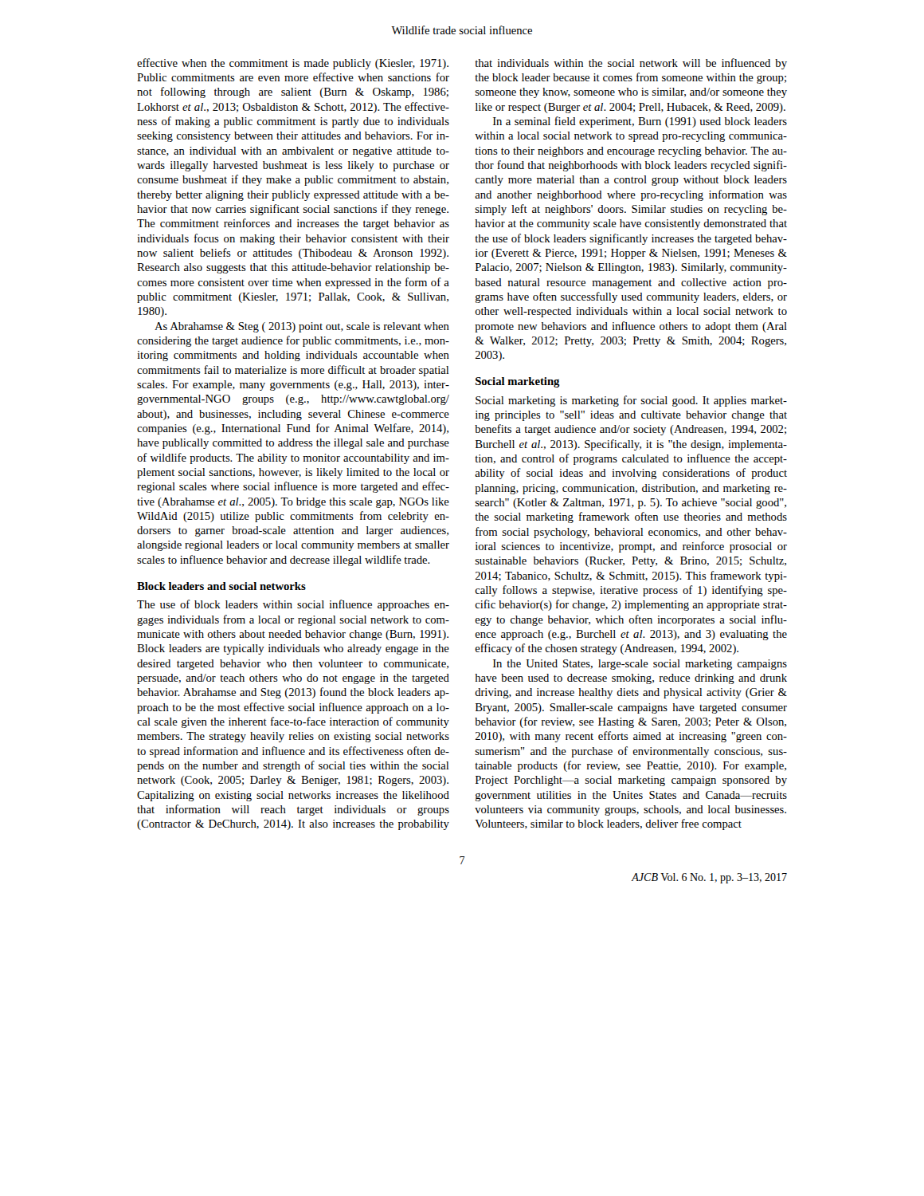Wildlife trade social influence
effective when the commitment is made publicly (Kiesler, 1971). Public commitments are even more effective when sanctions for not following through are salient (Burn & Oskamp, 1986; Lokhorst et al., 2013; Osbaldiston & Schott, 2012). The effectiveness of making a public commitment is partly due to individuals seeking consistency between their attitudes and behaviors. For instance, an individual with an ambivalent or negative attitude towards illegally harvested bushmeat is less likely to purchase or consume bushmeat if they make a public commitment to abstain, thereby better aligning their publicly expressed attitude with a behavior that now carries significant social sanctions if they renege. The commitment reinforces and increases the target behavior as individuals focus on making their behavior consistent with their now salient beliefs or attitudes (Thibodeau & Aronson 1992). Research also suggests that this attitude-behavior relationship becomes more consistent over time when expressed in the form of a public commitment (Kiesler, 1971; Pallak, Cook, & Sullivan, 1980).
As Abrahamse & Steg ( 2013) point out, scale is relevant when considering the target audience for public commitments, i.e., monitoring commitments and holding individuals accountable when commitments fail to materialize is more difficult at broader spatial scales. For example, many governments (e.g., Hall, 2013), intergovernmental-NGO groups (e.g., http://www.cawtglobal.org/ about), and businesses, including several Chinese e-commerce companies (e.g., International Fund for Animal Welfare, 2014), have publically committed to address the illegal sale and purchase of wildlife products. The ability to monitor accountability and implement social sanctions, however, is likely limited to the local or regional scales where social influence is more targeted and effective (Abrahamse et al., 2005). To bridge this scale gap, NGOs like WildAid (2015) utilize public commitments from celebrity endorsers to garner broad-scale attention and larger audiences, alongside regional leaders or local community members at smaller scales to influence behavior and decrease illegal wildlife trade.
Block leaders and social networks
The use of block leaders within social influence approaches engages individuals from a local or regional social network to communicate with others about needed behavior change (Burn, 1991). Block leaders are typically individuals who already engage in the desired targeted behavior who then volunteer to communicate, persuade, and/or teach others who do not engage in the targeted behavior. Abrahamse and Steg (2013) found the block leaders approach to be the most effective social influence approach on a local scale given the inherent face-to-face interaction of community members. The strategy heavily relies on existing social networks to spread information and influence and its effectiveness often depends on the number and strength of social ties within the social network (Cook, 2005; Darley & Beniger, 1981; Rogers, 2003). Capitalizing on existing social networks increases the likelihood that information will reach target individuals or groups (Contractor & DeChurch, 2014). It also increases the probability that individuals within the social network will be influenced by the block leader because it comes from someone within the group; someone they know, someone who is similar, and/or someone they like or respect (Burger et al. 2004; Prell, Hubacek, & Reed, 2009).
In a seminal field experiment, Burn (1991) used block leaders within a local social network to spread pro-recycling communications to their neighbors and encourage recycling behavior. The author found that neighborhoods with block leaders recycled significantly more material than a control group without block leaders and another neighborhood where pro-recycling information was simply left at neighbors' doors. Similar studies on recycling behavior at the community scale have consistently demonstrated that the use of block leaders significantly increases the targeted behavior (Everett & Pierce, 1991; Hopper & Nielsen, 1991; Meneses & Palacio, 2007; Nielson & Ellington, 1983). Similarly, community-based natural resource management and collective action programs have often successfully used community leaders, elders, or other well-respected individuals within a local social network to promote new behaviors and influence others to adopt them (Aral & Walker, 2012; Pretty, 2003; Pretty & Smith, 2004; Rogers, 2003).
Social marketing
Social marketing is marketing for social good. It applies marketing principles to "sell" ideas and cultivate behavior change that benefits a target audience and/or society (Andreasen, 1994, 2002; Burchell et al., 2013). Specifically, it is "the design, implementation, and control of programs calculated to influence the acceptability of social ideas and involving considerations of product planning, pricing, communication, distribution, and marketing research" (Kotler & Zaltman, 1971, p. 5). To achieve "social good", the social marketing framework often use theories and methods from social psychology, behavioral economics, and other behavioral sciences to incentivize, prompt, and reinforce prosocial or sustainable behaviors (Rucker, Petty, & Brino, 2015; Schultz, 2014; Tabanico, Schultz, & Schmitt, 2015). This framework typically follows a stepwise, iterative process of 1) identifying specific behavior(s) for change, 2) implementing an appropriate strategy to change behavior, which often incorporates a social influence approach (e.g., Burchell et al. 2013), and 3) evaluating the efficacy of the chosen strategy (Andreasen, 1994, 2002).
In the United States, large-scale social marketing campaigns have been used to decrease smoking, reduce drinking and drunk driving, and increase healthy diets and physical activity (Grier & Bryant, 2005). Smaller-scale campaigns have targeted consumer behavior (for review, see Hasting & Saren, 2003; Peter & Olson, 2010), with many recent efforts aimed at increasing "green consumerism" and the purchase of environmentally conscious, sustainable products (for review, see Peattie, 2010). For example, Project Porchlight—a social marketing campaign sponsored by government utilities in the Unites States and Canada—recruits volunteers via community groups, schools, and local businesses. Volunteers, similar to block leaders, deliver free compact
7 AJCB Vol. 6 No. 1, pp. 3–13, 2017